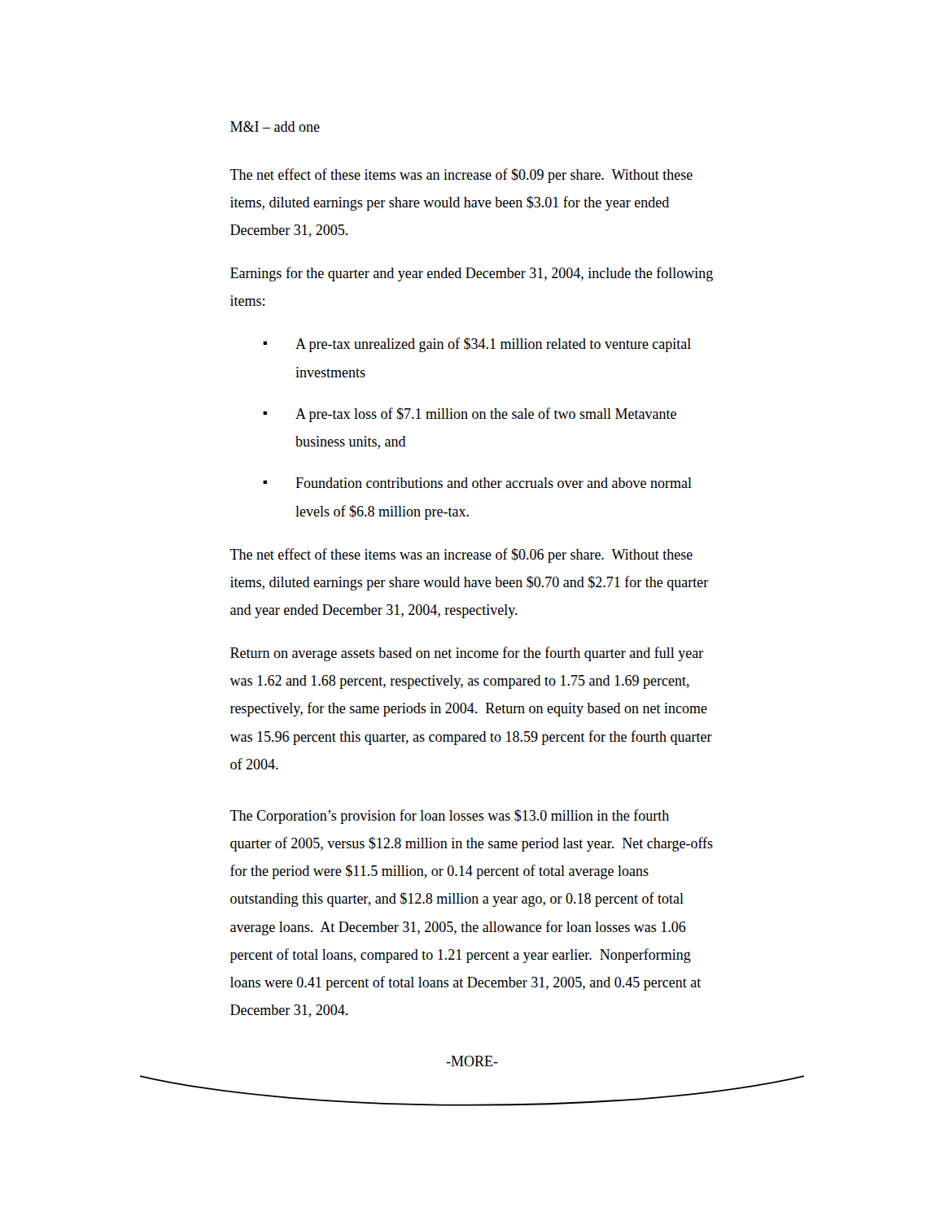M&I – add one
The net effect of these items was an increase of $0.09 per share. Without these items, diluted earnings per share would have been $3.01 for the year ended December 31, 2005.
Earnings for the quarter and year ended December 31, 2004, include the following items:
A pre-tax unrealized gain of $34.1 million related to venture capital investments
A pre-tax loss of $7.1 million on the sale of two small Metavante business units, and
Foundation contributions and other accruals over and above normal levels of $6.8 million pre-tax.
The net effect of these items was an increase of $0.06 per share. Without these items, diluted earnings per share would have been $0.70 and $2.71 for the quarter and year ended December 31, 2004, respectively.
Return on average assets based on net income for the fourth quarter and full year was 1.62 and 1.68 percent, respectively, as compared to 1.75 and 1.69 percent, respectively, for the same periods in 2004. Return on equity based on net income was 15.96 percent this quarter, as compared to 18.59 percent for the fourth quarter of 2004.
The Corporation’s provision for loan losses was $13.0 million in the fourth quarter of 2005, versus $12.8 million in the same period last year. Net charge-offs for the period were $11.5 million, or 0.14 percent of total average loans outstanding this quarter, and $12.8 million a year ago, or 0.18 percent of total average loans. At December 31, 2005, the allowance for loan losses was 1.06 percent of total loans, compared to 1.21 percent a year earlier. Nonperforming loans were 0.41 percent of total loans at December 31, 2005, and 0.45 percent at December 31, 2004.
-MORE-